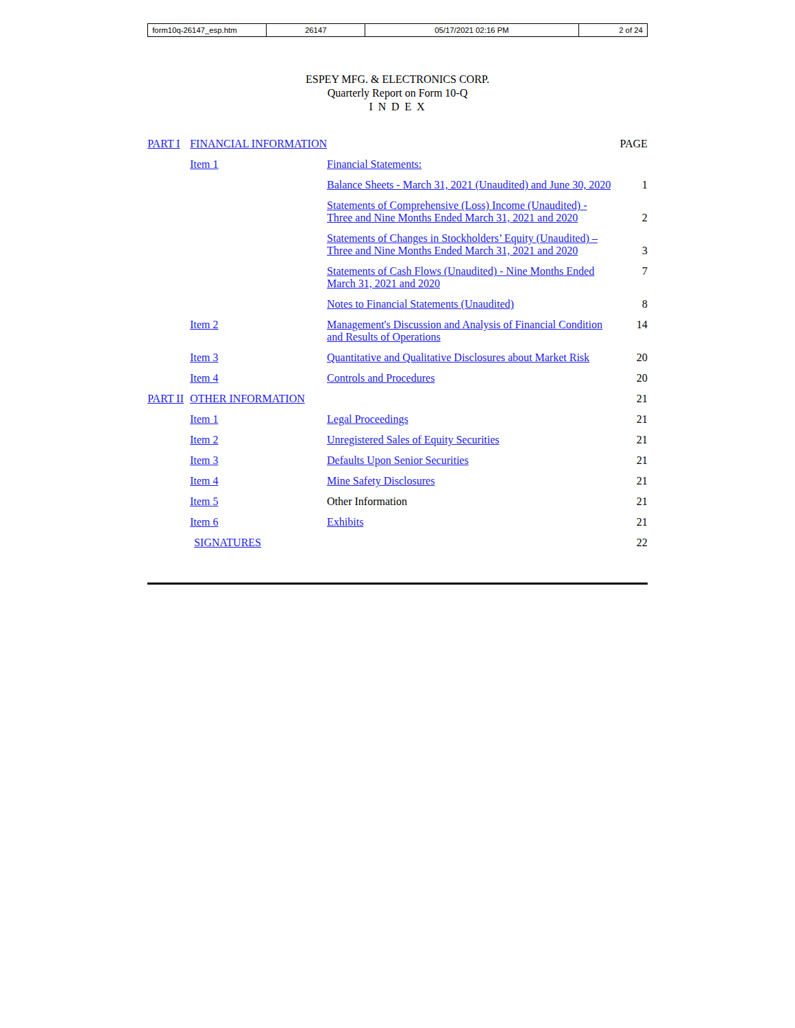form10q-26147_esp.htm
26147
05/17/2021 02:16 PM
2 of 24
ESPEY MFG. & ELECTRONICS CORP.
Quarterly Report on Form 10-Q
I N D E X
| PART I | FINANCIAL INFORMATION | | PAGE |
| | Item 1 | Financial Statements: | |
| | | Balance Sheets - March 31, 2021 (Unaudited) and June 30, 2020 | 1 |
| | | Statements of Comprehensive (Loss) Income (Unaudited) - Three and Nine Months Ended March 31, 2021 and 2020 | 2 |
| | | Statements of Changes in Stockholders’ Equity (Unaudited) – Three and Nine Months Ended March 31, 2021 and 2020 | 3 |
| | | Statements of Cash Flows (Unaudited) - Nine Months Ended March 31, 2021 and 2020 | 7 |
| | | Notes to Financial Statements (Unaudited) | 8 |
| | Item 2 | Management's Discussion and Analysis of Financial Condition and Results of Operations | 14 |
| | Item 3 | Quantitative and Qualitative Disclosures about Market Risk | 20 |
| | Item 4 | Controls and Procedures | 20 |
| PART II | OTHER INFORMATION | | 21 |
| | Item 1 | Legal Proceedings | 21 |
| | Item 2 | Unregistered Sales of Equity Securities | 21 |
| | Item 3 | Defaults Upon Senior Securities | 21 |
| | Item 4 | Mine Safety Disclosures | 21 |
| | Item 5 | Other Information | 21 |
| | Item 6 | Exhibits | 21 |
| | SIGNATURES | | 22 |